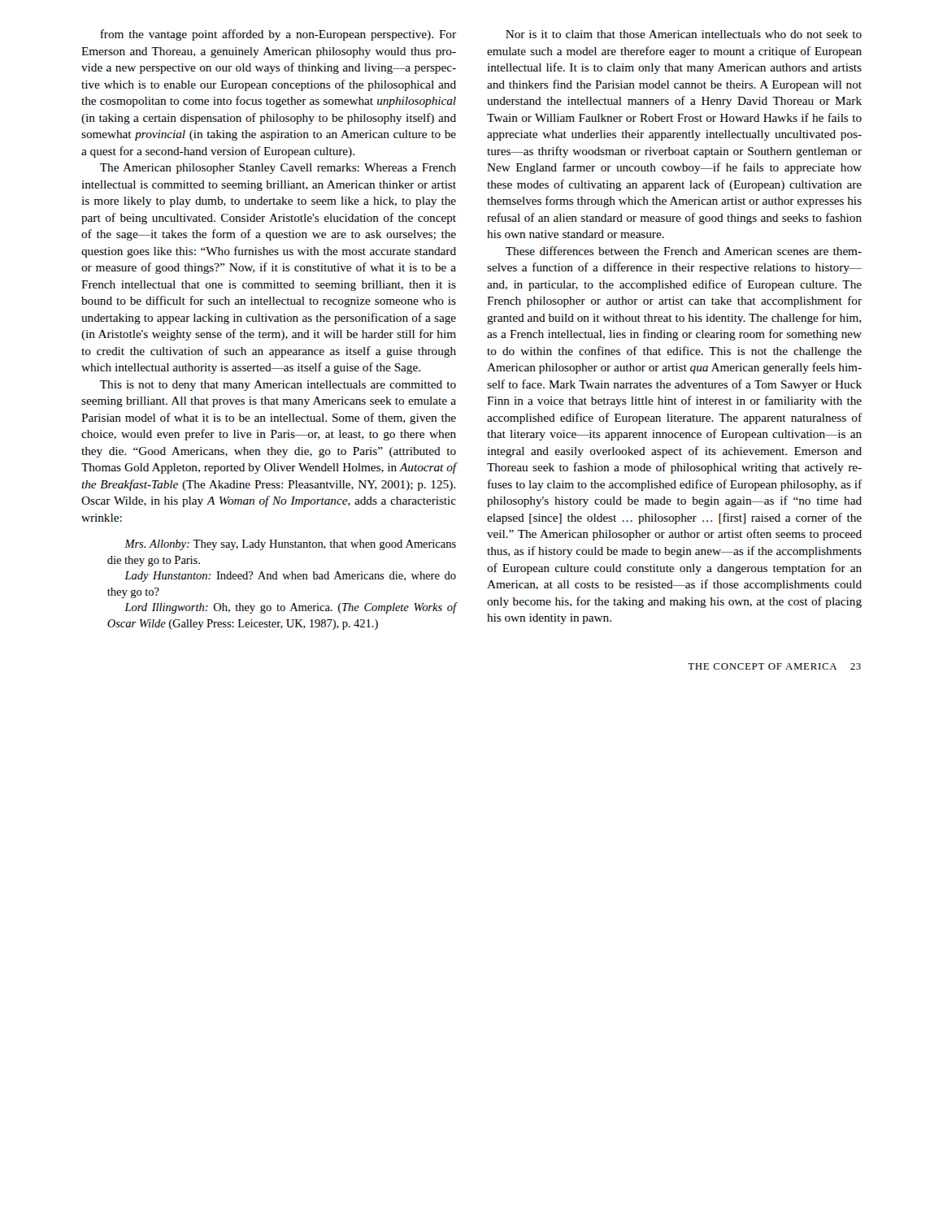from the vantage point afforded by a non-European perspective). For Emerson and Thoreau, a genuinely American philosophy would thus provide a new perspective on our old ways of thinking and living—a perspective which is to enable our European conceptions of the philosophical and the cosmopolitan to come into focus together as somewhat unphilosophical (in taking a certain dispensation of philosophy to be philosophy itself) and somewhat provincial (in taking the aspiration to an American culture to be a quest for a second-hand version of European culture).
The American philosopher Stanley Cavell remarks: Whereas a French intellectual is committed to seeming brilliant, an American thinker or artist is more likely to play dumb, to undertake to seem like a hick, to play the part of being uncultivated. Consider Aristotle's elucidation of the concept of the sage—it takes the form of a question we are to ask ourselves; the question goes like this: “Who furnishes us with the most accurate standard or measure of good things?” Now, if it is constitutive of what it is to be a French intellectual that one is committed to seeming brilliant, then it is bound to be difficult for such an intellectual to recognize someone who is undertaking to appear lacking in cultivation as the personification of a sage (in Aristotle's weighty sense of the term), and it will be harder still for him to credit the cultivation of such an appearance as itself a guise through which intellectual authority is asserted—as itself a guise of the Sage.
This is not to deny that many American intellectuals are committed to seeming brilliant. All that proves is that many Americans seek to emulate a Parisian model of what it is to be an intellectual. Some of them, given the choice, would even prefer to live in Paris—or, at least, to go there when they die. “Good Americans, when they die, go to Paris” (attributed to Thomas Gold Appleton, reported by Oliver Wendell Holmes, in Autocrat of the Breakfast-Table (The Akadine Press: Pleasantville, NY, 2001); p. 125). Oscar Wilde, in his play A Woman of No Importance, adds a characteristic wrinkle:
Mrs. Allonby: They say, Lady Hunstanton, that when good Americans die they go to Paris.
Lady Hunstanton: Indeed? And when bad Americans die, where do they go to?
Lord Illingworth: Oh, they go to America. (The Complete Works of Oscar Wilde (Galley Press: Leicester, UK, 1987), p. 421.)
Nor is it to claim that those American intellectuals who do not seek to emulate such a model are therefore eager to mount a critique of European intellectual life. It is to claim only that many American authors and artists and thinkers find the Parisian model cannot be theirs. A European will not understand the intellectual manners of a Henry David Thoreau or Mark Twain or William Faulkner or Robert Frost or Howard Hawks if he fails to appreciate what underlies their apparently intellectually uncultivated postures—as thrifty woodsman or riverboat captain or Southern gentleman or New England farmer or uncouth cowboy—if he fails to appreciate how these modes of cultivating an apparent lack of (European) cultivation are themselves forms through which the American artist or author expresses his refusal of an alien standard or measure of good things and seeks to fashion his own native standard or measure.
These differences between the French and American scenes are themselves a function of a difference in their respective relations to history—and, in particular, to the accomplished edifice of European culture. The French philosopher or author or artist can take that accomplishment for granted and build on it without threat to his identity. The challenge for him, as a French intellectual, lies in finding or clearing room for something new to do within the confines of that edifice. This is not the challenge the American philosopher or author or artist qua American generally feels himself to face. Mark Twain narrates the adventures of a Tom Sawyer or Huck Finn in a voice that betrays little hint of interest in or familiarity with the accomplished edifice of European literature. The apparent naturalness of that literary voice—its apparent innocence of European cultivation—is an integral and easily overlooked aspect of its achievement. Emerson and Thoreau seek to fashion a mode of philosophical writing that actively refuses to lay claim to the accomplished edifice of European philosophy, as if philosophy's history could be made to begin again—as if “no time had elapsed [since] the oldest … philosopher … [first] raised a corner of the veil.” The American philosopher or author or artist often seems to proceed thus, as if history could be made to begin anew—as if the accomplishments of European culture could constitute only a dangerous temptation for an American, at all costs to be resisted—as if those accomplishments could only become his, for the taking and making his own, at the cost of placing his own identity in pawn.
THE CONCEPT OF AMERICA23